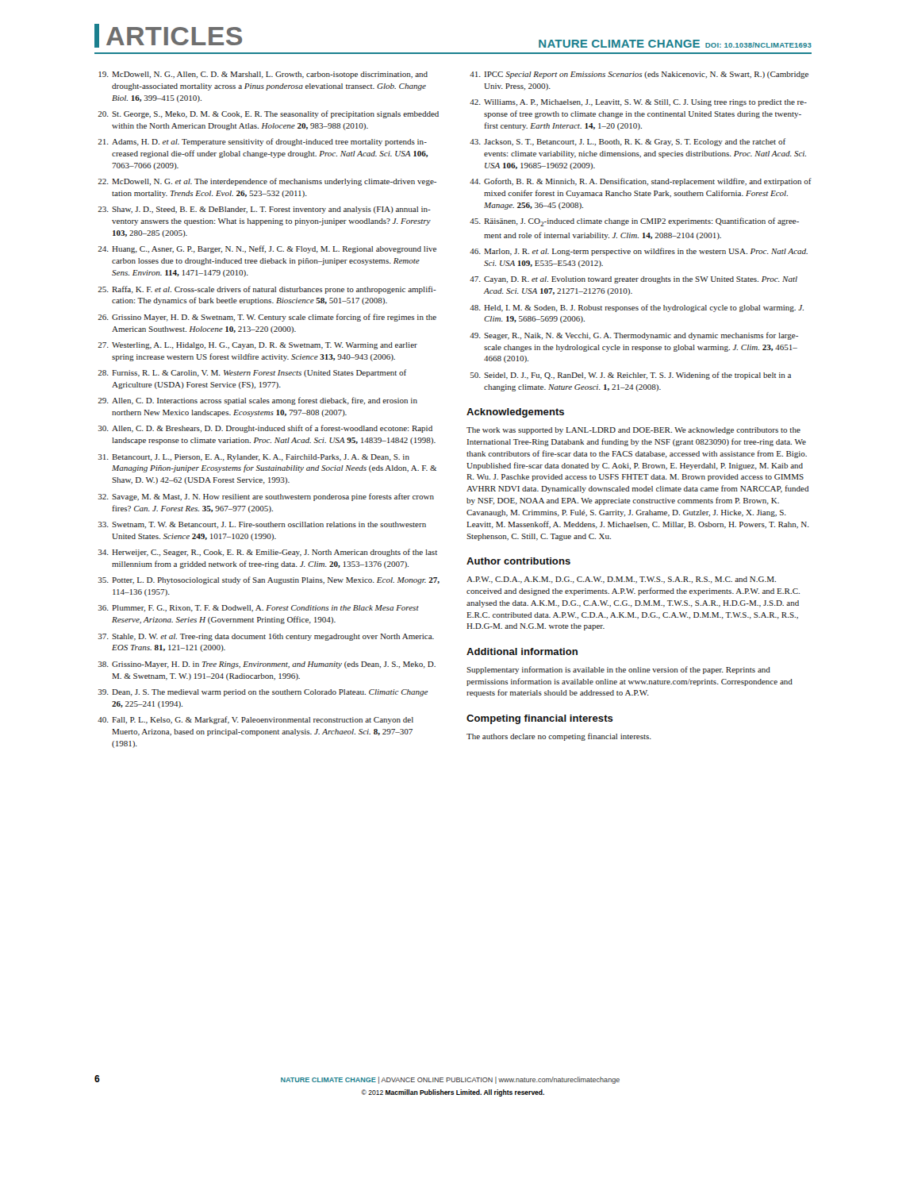ARTICLES
NATURE CLIMATE CHANGE DOI: 10.1038/NCLIMATE1693
19. McDowell, N. G., Allen, C. D. & Marshall, L. Growth, carbon-isotope discrimination, and drought-associated mortality across a Pinus ponderosa elevational transect. Glob. Change Biol. 16, 399–415 (2010).
20. St. George, S., Meko, D. M. & Cook, E. R. The seasonality of precipitation signals embedded within the North American Drought Atlas. Holocene 20, 983–988 (2010).
21. Adams, H. D. et al. Temperature sensitivity of drought-induced tree mortality portends increased regional die-off under global change-type drought. Proc. Natl Acad. Sci. USA 106, 7063–7066 (2009).
22. McDowell, N. G. et al. The interdependence of mechanisms underlying climate-driven vegetation mortality. Trends Ecol. Evol. 26, 523–532 (2011).
23. Shaw, J. D., Steed, B. E. & DeBlander, L. T. Forest inventory and analysis (FIA) annual inventory answers the question: What is happening to pinyon-juniper woodlands? J. Forestry 103, 280–285 (2005).
24. Huang, C., Asner, G. P., Barger, N. N., Neff, J. C. & Floyd, M. L. Regional aboveground live carbon losses due to drought-induced tree dieback in piñon–juniper ecosystems. Remote Sens. Environ. 114, 1471–1479 (2010).
25. Raffa, K. F. et al. Cross-scale drivers of natural disturbances prone to anthropogenic amplification: The dynamics of bark beetle eruptions. Bioscience 58, 501–517 (2008).
26. Grissino Mayer, H. D. & Swetnam, T. W. Century scale climate forcing of fire regimes in the American Southwest. Holocene 10, 213–220 (2000).
27. Westerling, A. L., Hidalgo, H. G., Cayan, D. R. & Swetnam, T. W. Warming and earlier spring increase western US forest wildfire activity. Science 313, 940–943 (2006).
28. Furniss, R. L. & Carolin, V. M. Western Forest Insects (United States Department of Agriculture (USDA) Forest Service (FS), 1977).
29. Allen, C. D. Interactions across spatial scales among forest dieback, fire, and erosion in northern New Mexico landscapes. Ecosystems 10, 797–808 (2007).
30. Allen, C. D. & Breshears, D. D. Drought-induced shift of a forest-woodland ecotone: Rapid landscape response to climate variation. Proc. Natl Acad. Sci. USA 95, 14839–14842 (1998).
31. Betancourt, J. L., Pierson, E. A., Rylander, K. A., Fairchild-Parks, J. A. & Dean, S. in Managing Piñon-juniper Ecosystems for Sustainability and Social Needs (eds Aldon, A. F. & Shaw, D. W.) 42–62 (USDA Forest Service, 1993).
32. Savage, M. & Mast, J. N. How resilient are southwestern ponderosa pine forests after crown fires? Can. J. Forest Res. 35, 967–977 (2005).
33. Swetnam, T. W. & Betancourt, J. L. Fire-southern oscillation relations in the southwestern United States. Science 249, 1017–1020 (1990).
34. Herweijer, C., Seager, R., Cook, E. R. & Emilie-Geay, J. North American droughts of the last millennium from a gridded network of tree-ring data. J. Clim. 20, 1353–1376 (2007).
35. Potter, L. D. Phytosociological study of San Augustin Plains, New Mexico. Ecol. Monogr. 27, 114–136 (1957).
36. Plummer, F. G., Rixon, T. F. & Dodwell, A. Forest Conditions in the Black Mesa Forest Reserve, Arizona. Series H (Government Printing Office, 1904).
37. Stahle, D. W. et al. Tree-ring data document 16th century megadrought over North America. EOS Trans. 81, 121–121 (2000).
38. Grissino-Mayer, H. D. in Tree Rings, Environment, and Humanity (eds Dean, J. S., Meko, D. M. & Swetnam, T. W.) 191–204 (Radiocarbon, 1996).
39. Dean, J. S. The medieval warm period on the southern Colorado Plateau. Climatic Change 26, 225–241 (1994).
40. Fall, P. L., Kelso, G. & Markgraf, V. Paleoenvironmental reconstruction at Canyon del Muerto, Arizona, based on principal-component analysis. J. Archaeol. Sci. 8, 297–307 (1981).
41. IPCC Special Report on Emissions Scenarios (eds Nakicenovic, N. & Swart, R.) (Cambridge Univ. Press, 2000).
42. Williams, A. P., Michaelsen, J., Leavitt, S. W. & Still, C. J. Using tree rings to predict the response of tree growth to climate change in the continental United States during the twenty-first century. Earth Interact. 14, 1–20 (2010).
43. Jackson, S. T., Betancourt, J. L., Booth, R. K. & Gray, S. T. Ecology and the ratchet of events: climate variability, niche dimensions, and species distributions. Proc. Natl Acad. Sci. USA 106, 19685–19692 (2009).
44. Goforth, B. R. & Minnich, R. A. Densification, stand-replacement wildfire, and extirpation of mixed conifer forest in Cuyamaca Rancho State Park, southern California. Forest Ecol. Manage. 256, 36–45 (2008).
45. Räisänen, J. CO2-induced climate change in CMIP2 experiments: Quantification of agreement and role of internal variability. J. Clim. 14, 2088–2104 (2001).
46. Marlon, J. R. et al. Long-term perspective on wildfires in the western USA. Proc. Natl Acad. Sci. USA 109, E535–E543 (2012).
47. Cayan, D. R. et al. Evolution toward greater droughts in the SW United States. Proc. Natl Acad. Sci. USA 107, 21271–21276 (2010).
48. Held, I. M. & Soden, B. J. Robust responses of the hydrological cycle to global warming. J. Clim. 19, 5686–5699 (2006).
49. Seager, R., Naik, N. & Vecchi, G. A. Thermodynamic and dynamic mechanisms for large-scale changes in the hydrological cycle in response to global warming. J. Clim. 23, 4651–4668 (2010).
50. Seidel, D. J., Fu, Q., RanDel, W. J. & Reichler, T. S. J. Widening of the tropical belt in a changing climate. Nature Geosci. 1, 21–24 (2008).
Acknowledgements
The work was supported by LANL-LDRD and DOE-BER. We acknowledge contributors to the International Tree-Ring Databank and funding by the NSF (grant 0823090) for tree-ring data. We thank contributors of fire-scar data to the FACS database, accessed with assistance from E. Bigio. Unpublished fire-scar data donated by C. Aoki, P. Brown, E. Heyerdahl, P. Iniguez, M. Kaib and R. Wu. J. Paschke provided access to USFS FHTET data. M. Brown provided access to GIMMS AVHRR NDVI data. Dynamically downscaled model climate data came from NARCCAP, funded by NSF, DOE, NOAA and EPA. We appreciate constructive comments from P. Brown, K. Cavanaugh, M. Crimmins, P. Fulé, S. Garrity, J. Grahame, D. Gutzler, J. Hicke, X. Jiang, S. Leavitt, M. Massenkoff, A. Meddens, J. Michaelsen, C. Millar, B. Osborn, H. Powers, T. Rahn, N. Stephenson, C. Still, C. Tague and C. Xu.
Author contributions
A.P.W., C.D.A., A.K.M., D.G., C.A.W., D.M.M., T.W.S., S.A.R., R.S., M.C. and N.G.M. conceived and designed the experiments. A.P.W. performed the experiments. A.P.W. and E.R.C. analysed the data. A.K.M., D.G., C.A.W., C.G., D.M.M., T.W.S., S.A.R., H.D.G-M., J.S.D. and E.R.C. contributed data. A.P.W., C.D.A., A.K.M., D.G., C.A.W., D.M.M., T.W.S., S.A.R., R.S., H.D.G-M. and N.G.M. wrote the paper.
Additional information
Supplementary information is available in the online version of the paper. Reprints and permissions information is available online at www.nature.com/reprints. Correspondence and requests for materials should be addressed to A.P.W.
Competing financial interests
The authors declare no competing financial interests.
6 NATURE CLIMATE CHANGE | ADVANCE ONLINE PUBLICATION | www.nature.com/natureclimatechange
© 2012 Macmillan Publishers Limited. All rights reserved.